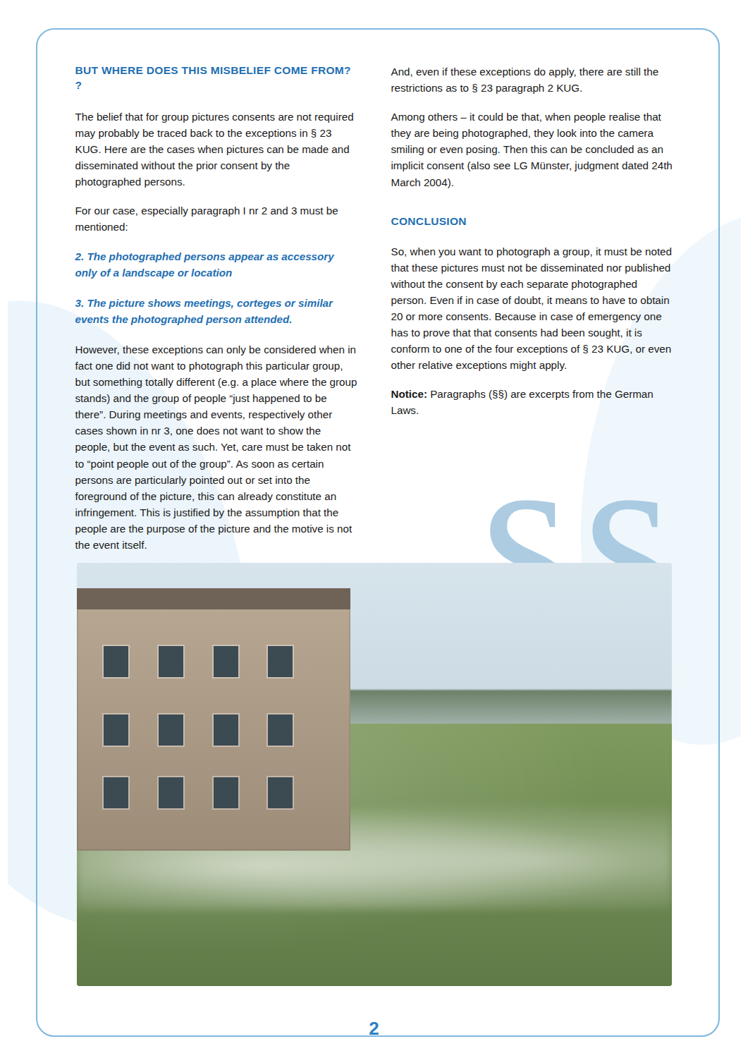But where does this misbelief come from? ?
The belief that for group pictures consents are not required may probably be traced back to the exceptions in § 23 KUG. Here are the cases when pictures can be made and disseminated without the prior consent by the photographed persons.
For our case, especially paragraph I nr 2 and 3 must be mentioned:
2. The photographed persons appear as accessory only of a landscape or location
3. The picture shows meetings, corteges or similar events the photographed person attended.
However, these exceptions can only be considered when in fact one did not want to photograph this particular group, but something totally different (e.g. a place where the group stands) and the group of people “just happened to be there”. During meetings and events, respectively other cases shown in nr 3, one does not want to show the people, but the event as such. Yet, care must be taken not to “point people out of the group”. As soon as certain persons are particularly pointed out or set into the foreground of the picture, this can already constitute an infringement. This is justified by the assumption that the people are the purpose of the picture and the motive is not the event itself.
And, even if these exceptions do apply, there are still the restrictions as to § 23 paragraph 2 KUG.
Among others – it could be that, when people realise that they are being photographed, they look into the camera smiling or even posing. Then this can be concluded as an implicit consent (also see LG Münster, judgment dated 24th March 2004).
Conclusion
So, when you want to photograph a group, it must be noted that these pictures must not be disseminated nor published without the consent by each separate photographed person. Even if in case of doubt, it means to have to obtain 20 or more consents. Because in case of emergency one has to prove that that consents had been sought, it is conform to one of the four exceptions of § 23 KUG, or even other relative exceptions might apply.
Notice: Paragraphs (§§) are excerpts from the German Laws.
§§
2